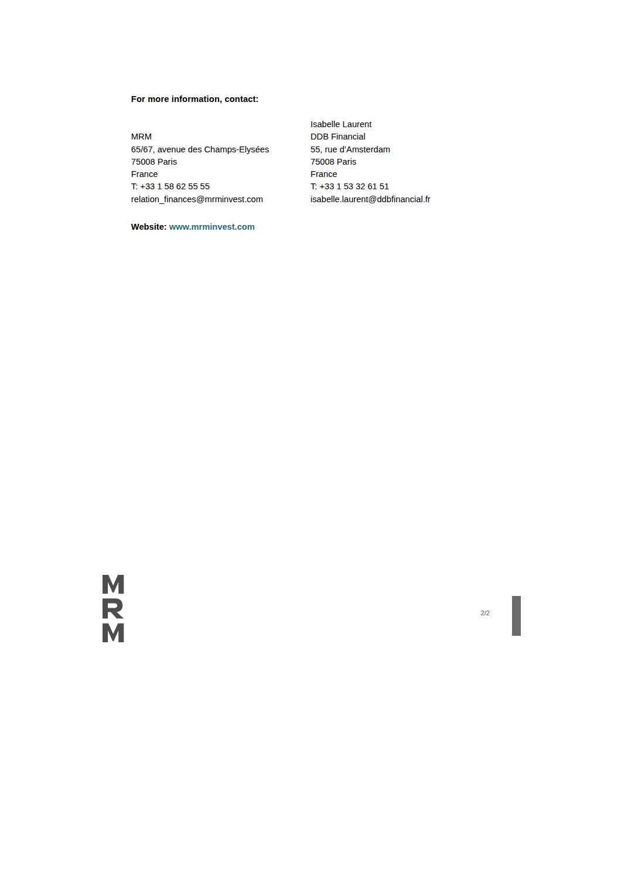For more information, contact:
MRM
65/67, avenue des Champs-Elysées
75008 Paris
France
T: +33 1 58 62 55 55
relation_finances@mrminvest.com
Isabelle Laurent
DDB Financial
55, rue d’Amsterdam
75008 Paris
France
T: +33 1 53 32 61 51
isabelle.laurent@ddbfinancial.fr
Website: www.mrminvest.com
2/2